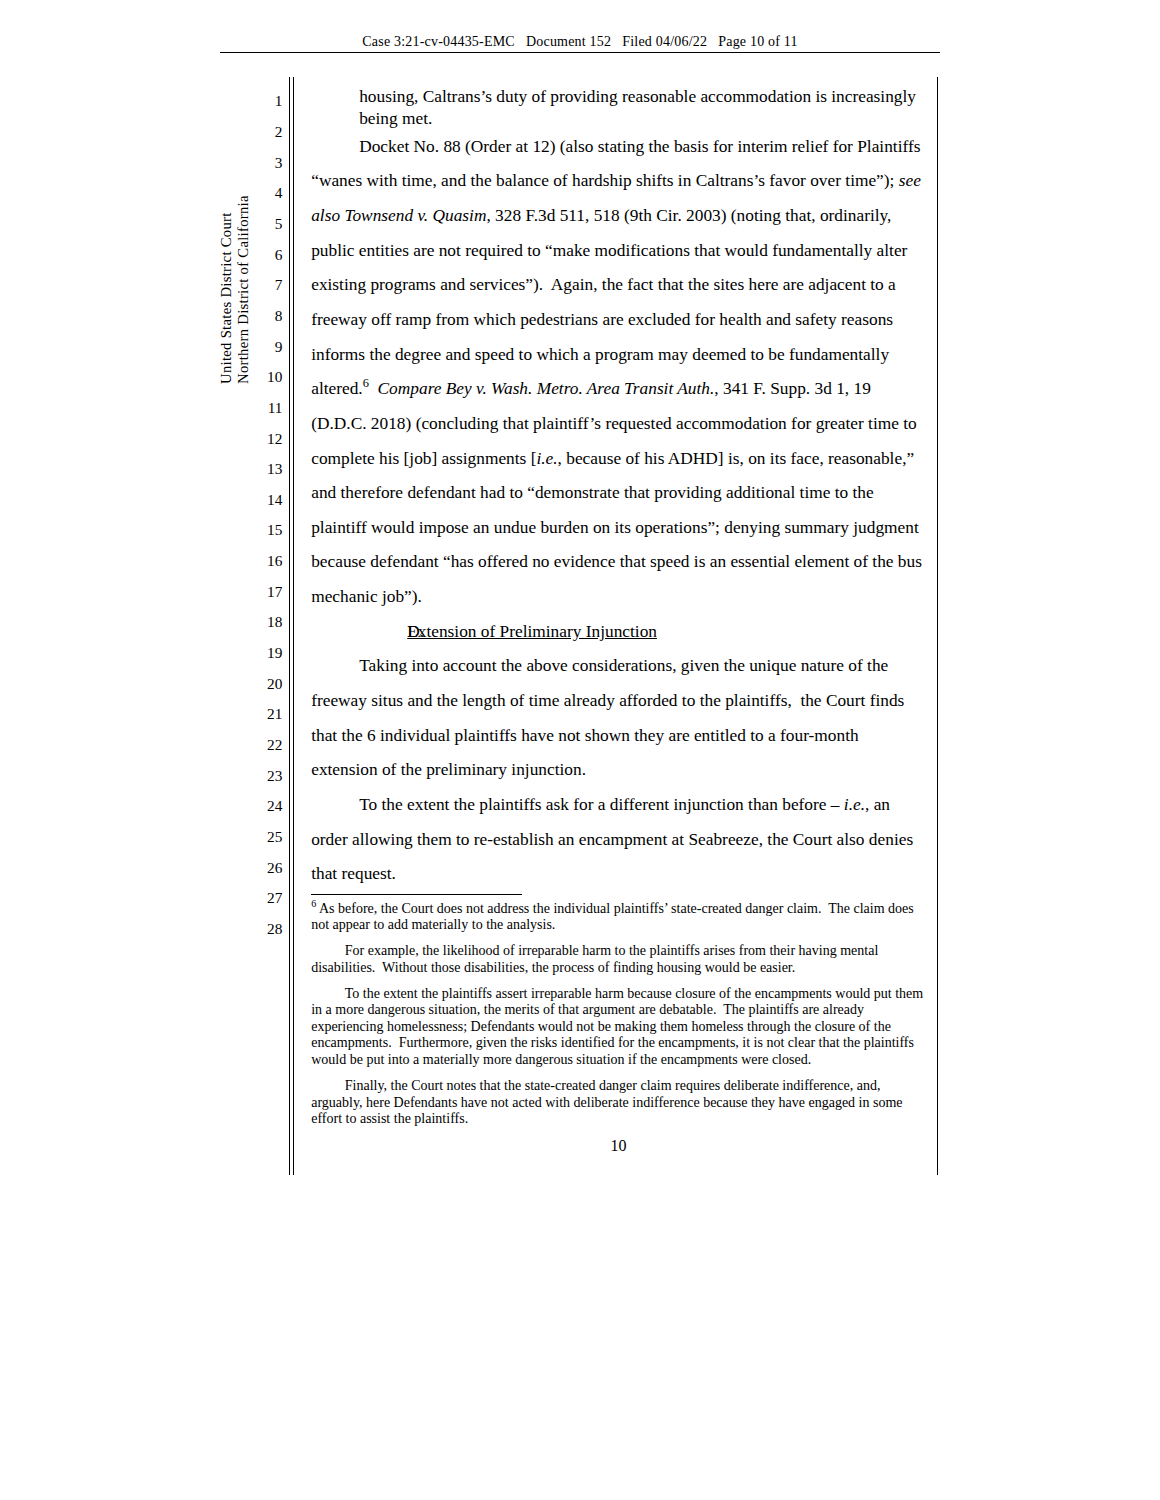Case 3:21-cv-04435-EMC Document 152 Filed 04/06/22 Page 10 of 11
1
2
3
4
5
6
7
8
9
10
11
12
13
14
15
16
17
18
19
20
21
22
23
24
25
26
27
28
United States District Court
Northern District of California
housing, Caltrans’s duty of providing reasonable accommodation is increasingly being met.
Docket No. 88 (Order at 12) (also stating the basis for interim relief for Plaintiffs “wanes with time, and the balance of hardship shifts in Caltrans’s favor over time”); see also Townsend v. Quasim, 328 F.3d 511, 518 (9th Cir. 2003) (noting that, ordinarily, public entities are not required to “make modifications that would fundamentally alter existing programs and services”). Again, the fact that the sites here are adjacent to a freeway off ramp from which pedestrians are excluded for health and safety reasons informs the degree and speed to which a program may deemed to be fundamentally altered.6 Compare Bey v. Wash. Metro. Area Transit Auth., 341 F. Supp. 3d 1, 19 (D.D.C. 2018) (concluding that plaintiff’s requested accommodation for greater time to complete his [job] assignments [i.e., because of his ADHD] is, on its face, reasonable,” and therefore defendant had to “demonstrate that providing additional time to the plaintiff would impose an undue burden on its operations”; denying summary judgment because defendant “has offered no evidence that speed is an essential element of the bus mechanic job”).
D. Extension of Preliminary Injunction
Taking into account the above considerations, given the unique nature of the freeway situs and the length of time already afforded to the plaintiffs, the Court finds that the 6 individual plaintiffs have not shown they are entitled to a four-month extension of the preliminary injunction.
To the extent the plaintiffs ask for a different injunction than before – i.e., an order allowing them to re-establish an encampment at Seabreeze, the Court also denies that request.
6 As before, the Court does not address the individual plaintiffs’ state-created danger claim. The claim does not appear to add materially to the analysis.
For example, the likelihood of irreparable harm to the plaintiffs arises from their having mental disabilities. Without those disabilities, the process of finding housing would be easier.
To the extent the plaintiffs assert irreparable harm because closure of the encampments would put them in a more dangerous situation, the merits of that argument are debatable. The plaintiffs are already experiencing homelessness; Defendants would not be making them homeless through the closure of the encampments. Furthermore, given the risks identified for the encampments, it is not clear that the plaintiffs would be put into a materially more dangerous situation if the encampments were closed.
Finally, the Court notes that the state-created danger claim requires deliberate indifference, and, arguably, here Defendants have not acted with deliberate indifference because they have engaged in some effort to assist the plaintiffs.
10